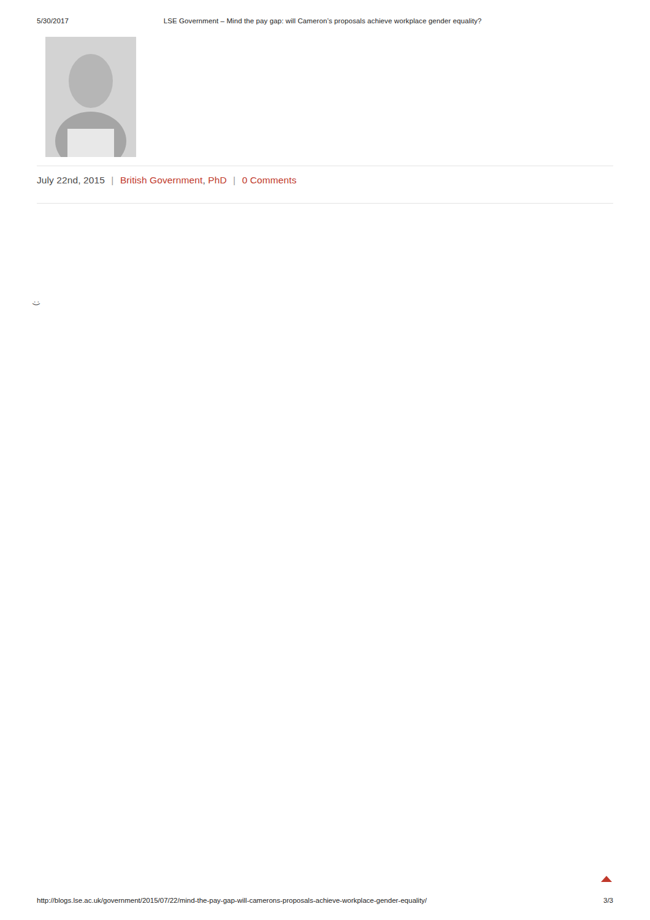5/30/2017
LSE Government – Mind the pay gap: will Cameron’s proposals achieve workplace gender equality?
July 22nd, 2015 | British Government, PhD | 0 Comments
:)
http://blogs.lse.ac.uk/government/2015/07/22/mind-the-pay-gap-will-camerons-proposals-achieve-workplace-gender-equality/
3/3